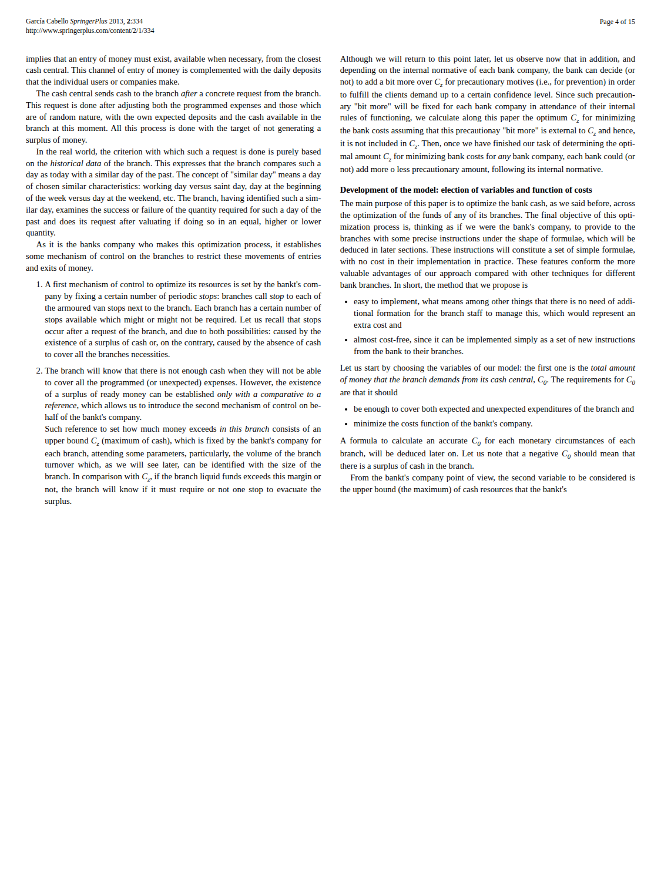García Cabello SpringerPlus 2013, 2:334
http://www.springerplus.com/content/2/1/334
Page 4 of 15
implies that an entry of money must exist, available when necessary, from the closest cash central. This channel of entry of money is complemented with the daily deposits that the individual users or companies make.
The cash central sends cash to the branch after a concrete request from the branch. This request is done after adjusting both the programmed expenses and those which are of random nature, with the own expected deposits and the cash available in the branch at this moment. All this process is done with the target of not generating a surplus of money.
In the real world, the criterion with which such a request is done is purely based on the historical data of the branch. This expresses that the branch compares such a day as today with a similar day of the past. The concept of "similar day" means a day of chosen similar characteristics: working day versus saint day, day at the beginning of the week versus day at the weekend, etc. The branch, having identified such a similar day, examines the success or failure of the quantity required for such a day of the past and does its request after valuating if doing so in an equal, higher or lower quantity.
As it is the banks company who makes this optimization process, it establishes some mechanism of control on the branches to restrict these movements of entries and exits of money.
A first mechanism of control to optimize its resources is set by the bankt's company by fixing a certain number of periodic stops: branches call stop to each of the armoured van stops next to the branch. Each branch has a certain number of stops available which might or might not be required. Let us recall that stops occur after a request of the branch, and due to both possibilities: caused by the existence of a surplus of cash or, on the contrary, caused by the absence of cash to cover all the branches necessities.
The branch will know that there is not enough cash when they will not be able to cover all the programmed (or unexpected) expenses. However, the existence of a surplus of ready money can be established only with a comparative to a reference, which allows us to introduce the second mechanism of control on behalf of the bankt's company.
Such reference to set how much money exceeds in this branch consists of an upper bound Cz (maximum of cash), which is fixed by the bankt's company for each branch, attending some parameters, particularly, the volume of the branch turnover which, as we will see later, can be identified with the size of the branch. In comparison with Cz, if the branch liquid funds exceeds this margin or not, the branch will know if it must require or not one stop to evacuate the surplus.
Although we will return to this point later, let us observe now that in addition, and depending on the internal normative of each bank company, the bank can decide (or not) to add a bit more over Cz for precautionary motives (i.e., for prevention) in order to fulfill the clients demand up to a certain confidence level. Since such precautionary "bit more" will be fixed for each bank company in attendance of their internal rules of functioning, we calculate along this paper the optimum Cz for minimizing the bank costs assuming that this precautionay "bit more" is external to Cz and hence, it is not included in Cz. Then, once we have finished our task of determining the optimal amount Cz for minimizing bank costs for any bank company, each bank could (or not) add more o less precautionary amount, following its internal normative.
Development of the model: election of variables and function of costs
The main purpose of this paper is to optimize the bank cash, as we said before, across the optimization of the funds of any of its branches. The final objective of this optimization process is, thinking as if we were the bank's company, to provide to the branches with some precise instructions under the shape of formulae, which will be deduced in later sections. These instructions will constitute a set of simple formulae, with no cost in their implementation in practice. These features conform the more valuable advantages of our approach compared with other techniques for different bank branches. In short, the method that we propose is
easy to implement, what means among other things that there is no need of additional formation for the branch staff to manage this, which would represent an extra cost and
almost cost-free, since it can be implemented simply as a set of new instructions from the bank to their branches.
Let us start by choosing the variables of our model: the first one is the total amount of money that the branch demands from its cash central, C0. The requirements for C0 are that it should
be enough to cover both expected and unexpected expenditures of the branch and
minimize the costs function of the bankt's company.
A formula to calculate an accurate C0 for each monetary circumstances of each branch, will be deduced later on. Let us note that a negative C0 should mean that there is a surplus of cash in the branch.
From the bankt's company point of view, the second variable to be considered is the upper bound (the maximum) of cash resources that the bankt's